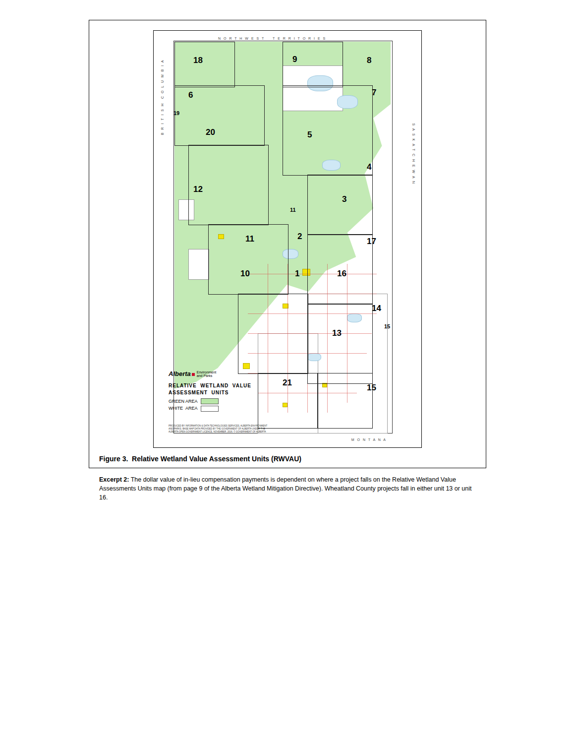N O R T H W E S T T E R R I T O R I E S
B R I T I S H C O L U M B I A
S A S K A T C H E W A N
M O N T A N A
18
9
8
6
7
19
20
5
4
12
3
11
11
2
17
10
1
16
14
15
13
21
15
Alberta Environment
and Parks
RELATIVE WETLAND VALUE
ASSESSMENT UNITS
GREEN AREA
WHITE AREA
PRODUCED BY INFORMATION & DATA TECHNOLOGIES SERVICES, ALBERTA ENVIRONMENT AND PARKS. BASE MAP DATA PROVIDED BY THE GOVERNMENT OF ALBERTA UNDER THE ALBERTA OPEN GOVERNMENT LICENCE, NOVEMBER, 2016. © GOVERNMENT OF ALBERTA
Figure 3. Relative Wetland Value Assessment Units (RWVAU)
Excerpt 2: The dollar value of in-lieu compensation payments is dependent on where a project falls on the Relative Wetland Value Assessments Units map (from page 9 of the Alberta Wetland Mitigation Directive). Wheatland County projects fall in either unit 13 or unit 16.